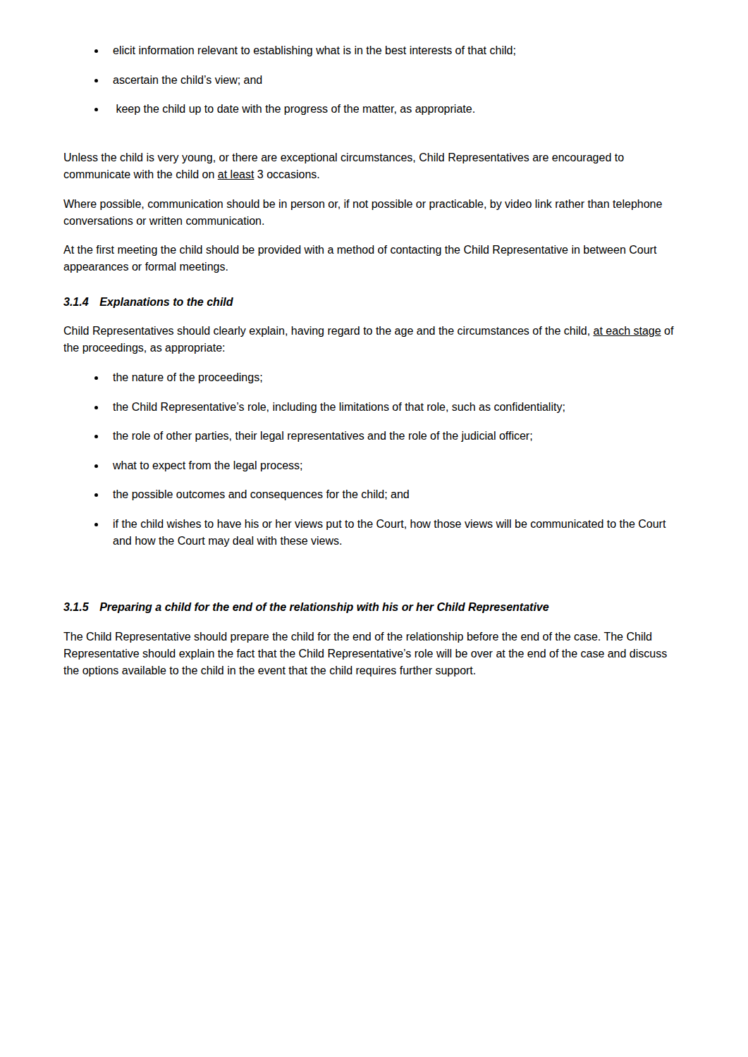elicit information relevant to establishing what is in the best interests of that child;
ascertain the child’s view; and
keep the child up to date with the progress of the matter, as appropriate.
Unless the child is very young, or there are exceptional circumstances, Child Representatives are encouraged to communicate with the child on at least 3 occasions.
Where possible, communication should be in person or, if not possible or practicable, by video link rather than telephone conversations or written communication.
At the first meeting the child should be provided with a method of contacting the Child Representative in between Court appearances or formal meetings.
3.1.4 Explanations to the child
Child Representatives should clearly explain, having regard to the age and the circumstances of the child, at each stage of the proceedings, as appropriate:
the nature of the proceedings;
the Child Representative’s role, including the limitations of that role, such as confidentiality;
the role of other parties, their legal representatives and the role of the judicial officer;
what to expect from the legal process;
the possible outcomes and consequences for the child; and
if the child wishes to have his or her views put to the Court, how those views will be communicated to the Court and how the Court may deal with these views.
3.1.5 Preparing a child for the end of the relationship with his or her Child Representative
The Child Representative should prepare the child for the end of the relationship before the end of the case. The Child Representative should explain the fact that the Child Representative’s role will be over at the end of the case and discuss the options available to the child in the event that the child requires further support.